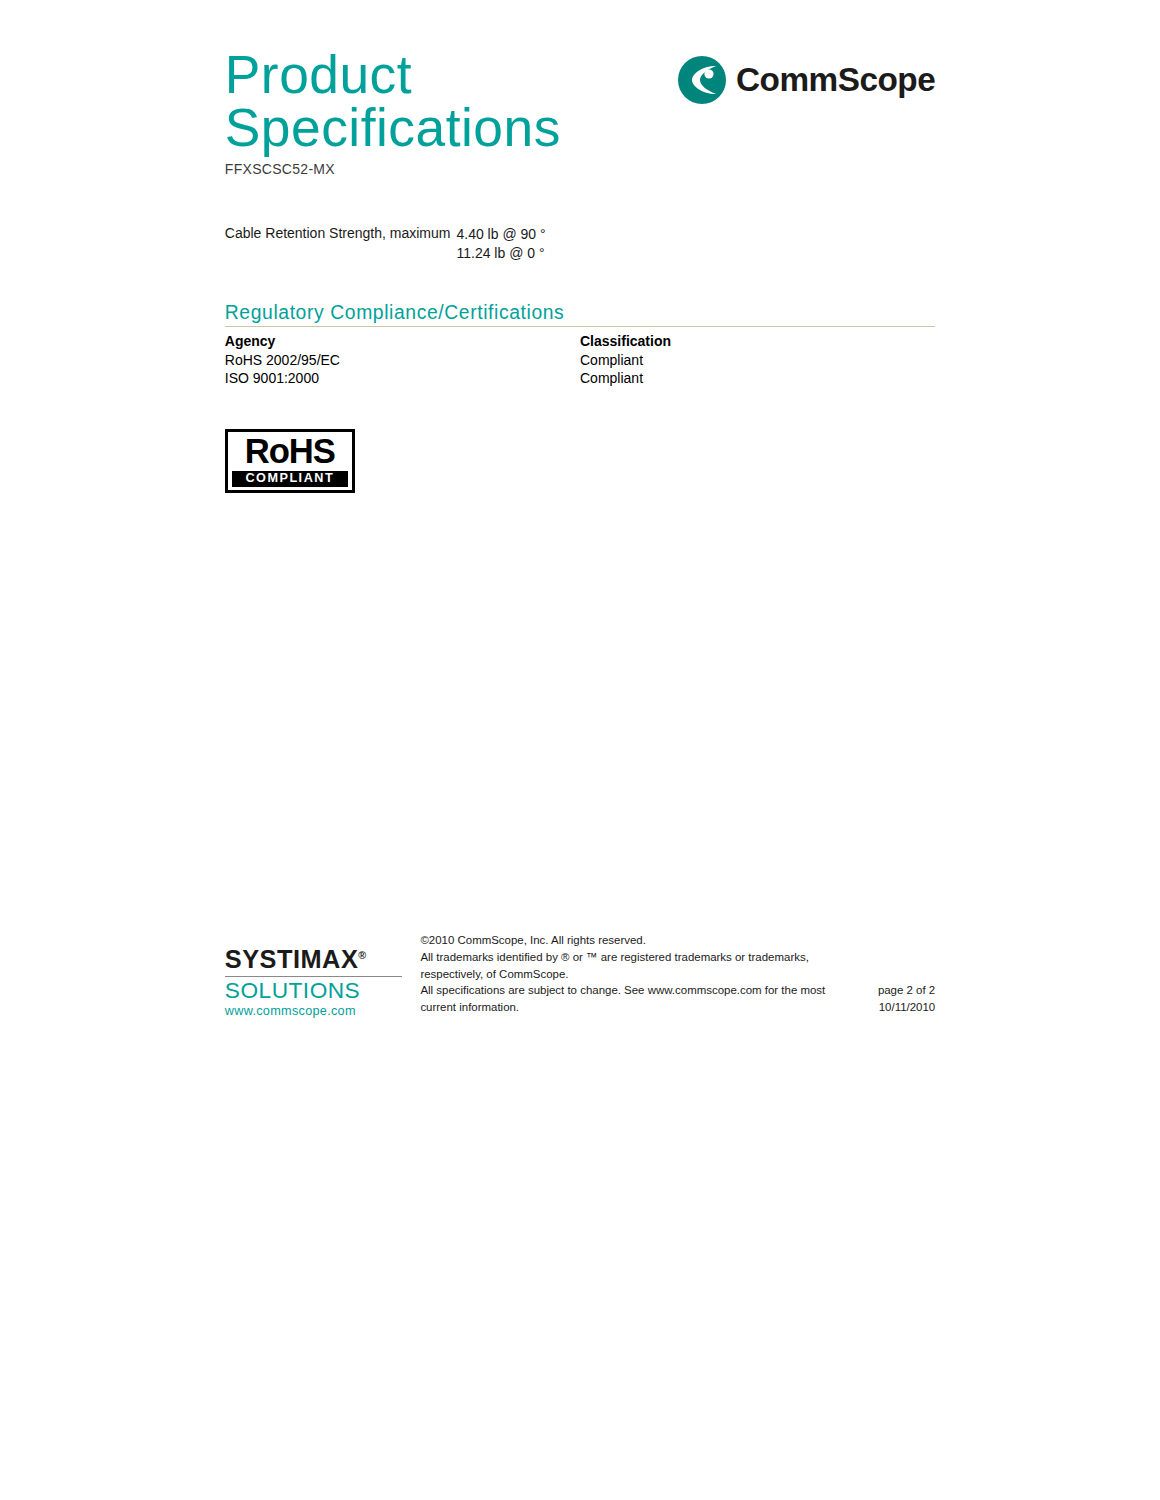Product Specifications
FFXSCSC52-MX
CommScope
Cable Retention Strength, maximum
4.40 lb @ 90 °
11.24 lb @ 0 °
Regulatory Compliance/Certifications
| Agency | Classification |
| --- | --- |
| RoHS 2002/95/EC | Compliant |
| ISO 9001:2000 | Compliant |
RoHS
COMPLIANT
SYSTIMAX®
SOLUTIONS
www.commscope.com
©2010 CommScope, Inc. All rights reserved.
All trademarks identified by ® or ™ are registered trademarks or trademarks, respectively, of CommScope.
All specifications are subject to change. See www.commscope.com for the most current information.
page 2 of 2
10/11/2010